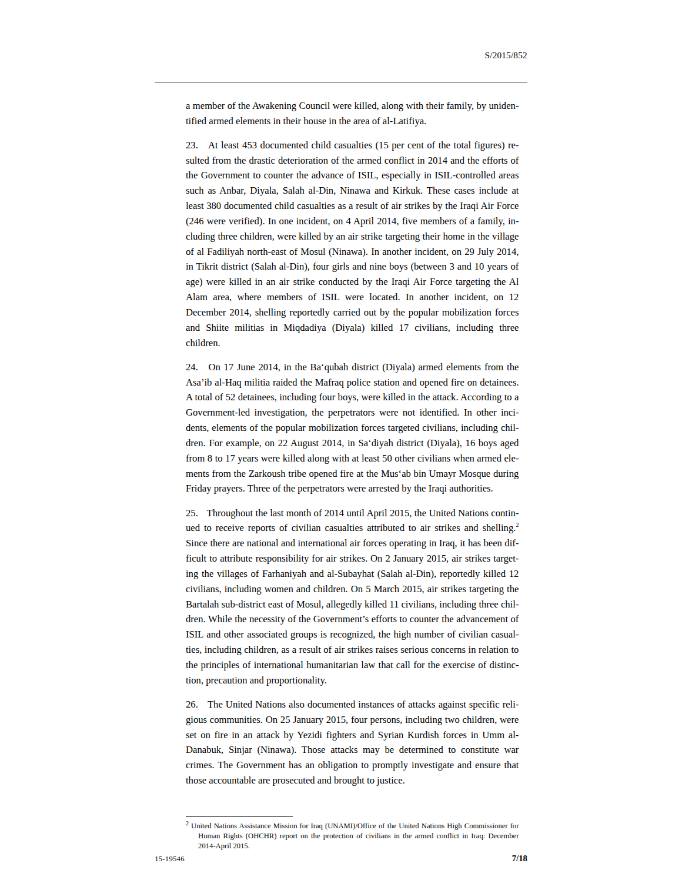S/2015/852
a member of the Awakening Council were killed, along with their family, by unidentified armed elements in their house in the area of al-Latifiya.
23. At least 453 documented child casualties (15 per cent of the total figures) resulted from the drastic deterioration of the armed conflict in 2014 and the efforts of the Government to counter the advance of ISIL, especially in ISIL-controlled areas such as Anbar, Diyala, Salah al-Din, Ninawa and Kirkuk. These cases include at least 380 documented child casualties as a result of air strikes by the Iraqi Air Force (246 were verified). In one incident, on 4 April 2014, five members of a family, including three children, were killed by an air strike targeting their home in the village of al Fadiliyah north-east of Mosul (Ninawa). In another incident, on 29 July 2014, in Tikrit district (Salah al-Din), four girls and nine boys (between 3 and 10 years of age) were killed in an air strike conducted by the Iraqi Air Force targeting the Al Alam area, where members of ISIL were located. In another incident, on 12 December 2014, shelling reportedly carried out by the popular mobilization forces and Shiite militias in Miqdadiya (Diyala) killed 17 civilians, including three children.
24. On 17 June 2014, in the Ba‘qubah district (Diyala) armed elements from the Asa’ib al-Haq militia raided the Mafraq police station and opened fire on detainees. A total of 52 detainees, including four boys, were killed in the attack. According to a Government-led investigation, the perpetrators were not identified. In other incidents, elements of the popular mobilization forces targeted civilians, including children. For example, on 22 August 2014, in Sa‘diyah district (Diyala), 16 boys aged from 8 to 17 years were killed along with at least 50 other civilians when armed elements from the Zarkoush tribe opened fire at the Mus‘ab bin Umayr Mosque during Friday prayers. Three of the perpetrators were arrested by the Iraqi authorities.
25. Throughout the last month of 2014 until April 2015, the United Nations continued to receive reports of civilian casualties attributed to air strikes and shelling.2 Since there are national and international air forces operating in Iraq, it has been difficult to attribute responsibility for air strikes. On 2 January 2015, air strikes targeting the villages of Farhaniyah and al-Subayhat (Salah al-Din), reportedly killed 12 civilians, including women and children. On 5 March 2015, air strikes targeting the Bartalah sub-district east of Mosul, allegedly killed 11 civilians, including three children. While the necessity of the Government’s efforts to counter the advancement of ISIL and other associated groups is recognized, the high number of civilian casualties, including children, as a result of air strikes raises serious concerns in relation to the principles of international humanitarian law that call for the exercise of distinction, precaution and proportionality.
26. The United Nations also documented instances of attacks against specific religious communities. On 25 January 2015, four persons, including two children, were set on fire in an attack by Yezidi fighters and Syrian Kurdish forces in Umm al-Danabuk, Sinjar (Ninawa). Those attacks may be determined to constitute war crimes. The Government has an obligation to promptly investigate and ensure that those accountable are prosecuted and brought to justice.
2 United Nations Assistance Mission for Iraq (UNAMI)/Office of the United Nations High Commissioner for Human Rights (OHCHR) report on the protection of civilians in the armed conflict in Iraq: December 2014-April 2015.
15-19546 7/18